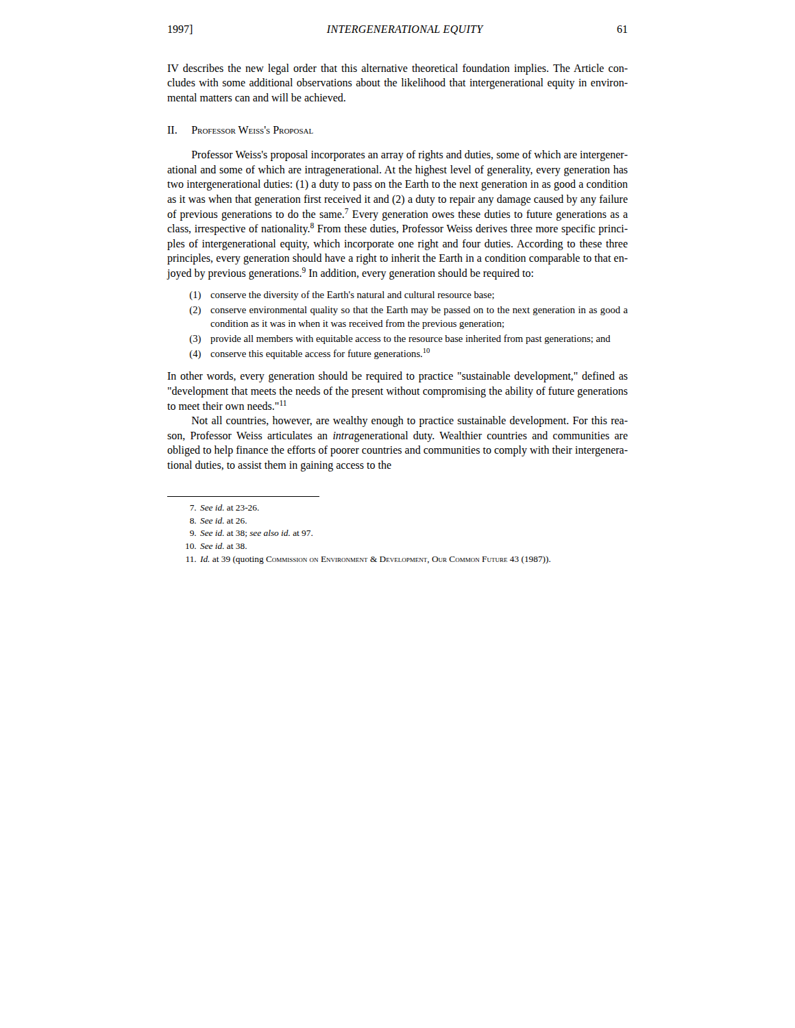1997] INTERGENERATIONAL EQUITY 61
IV describes the new legal order that this alternative theoretical foundation implies. The Article concludes with some additional observations about the likelihood that intergenerational equity in environmental matters can and will be achieved.
II. Professor Weiss's Proposal
Professor Weiss's proposal incorporates an array of rights and duties, some of which are intergenerational and some of which are intragenerational. At the highest level of generality, every generation has two intergenerational duties: (1) a duty to pass on the Earth to the next generation in as good a condition as it was when that generation first received it and (2) a duty to repair any damage caused by any failure of previous generations to do the same.7 Every generation owes these duties to future generations as a class, irrespective of nationality.8 From these duties, Professor Weiss derives three more specific principles of intergenerational equity, which incorporate one right and four duties. According to these three principles, every generation should have a right to inherit the Earth in a condition comparable to that enjoyed by previous generations.9 In addition, every generation should be required to:
(1) conserve the diversity of the Earth's natural and cultural resource base;
(2) conserve environmental quality so that the Earth may be passed on to the next generation in as good a condition as it was in when it was received from the previous generation;
(3) provide all members with equitable access to the resource base inherited from past generations; and
(4) conserve this equitable access for future generations.10
In other words, every generation should be required to practice "sustainable development," defined as "development that meets the needs of the present without compromising the ability of future generations to meet their own needs."11
Not all countries, however, are wealthy enough to practice sustainable development. For this reason, Professor Weiss articulates an intragenerational duty. Wealthier countries and communities are obliged to help finance the efforts of poorer countries and communities to comply with their intergenerational duties, to assist them in gaining access to the
7. See id. at 23-26.
8. See id. at 26.
9. See id. at 38; see also id. at 97.
10. See id. at 38.
11. Id. at 39 (quoting Commission on Environment & Development, Our Common Future 43 (1987)).